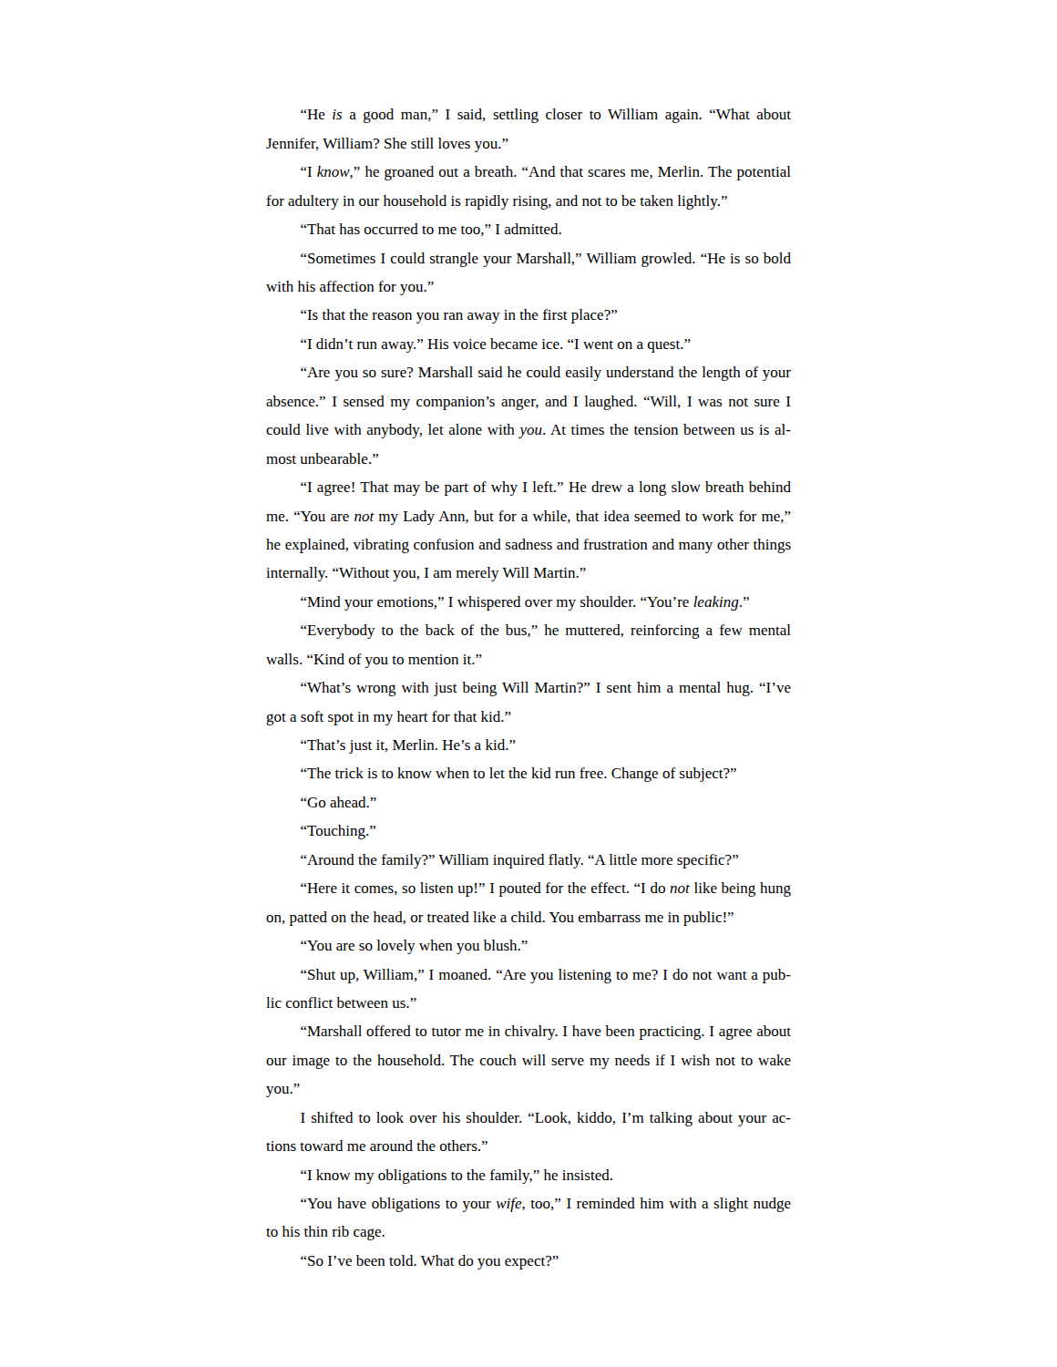“He is a good man,” I said, settling closer to William again. “What about Jennifer, William? She still loves you.”
“I know,” he groaned out a breath. “And that scares me, Merlin. The potential for adultery in our household is rapidly rising, and not to be taken lightly.”
“That has occurred to me too,” I admitted.
“Sometimes I could strangle your Marshall,” William growled. “He is so bold with his affection for you.”
“Is that the reason you ran away in the first place?”
“I didn’t run away.” His voice became ice. “I went on a quest.”
“Are you so sure? Marshall said he could easily understand the length of your absence.” I sensed my companion’s anger, and I laughed. “Will, I was not sure I could live with anybody, let alone with you. At times the tension between us is almost unbearable.”
“I agree! That may be part of why I left.” He drew a long slow breath behind me. “You are not my Lady Ann, but for a while, that idea seemed to work for me,” he explained, vibrating confusion and sadness and frustration and many other things internally. “Without you, I am merely Will Martin.”
“Mind your emotions,” I whispered over my shoulder. “You’re leaking.”
“Everybody to the back of the bus,” he muttered, reinforcing a few mental walls. “Kind of you to mention it.”
“What’s wrong with just being Will Martin?” I sent him a mental hug. “I’ve got a soft spot in my heart for that kid.”
“That’s just it, Merlin. He’s a kid.”
“The trick is to know when to let the kid run free. Change of subject?”
“Go ahead.”
“Touching.”
“Around the family?” William inquired flatly. “A little more specific?”
“Here it comes, so listen up!” I pouted for the effect. “I do not like being hung on, patted on the head, or treated like a child. You embarrass me in public!”
“You are so lovely when you blush.”
“Shut up, William,” I moaned. “Are you listening to me? I do not want a public conflict between us.”
“Marshall offered to tutor me in chivalry. I have been practicing. I agree about our image to the household. The couch will serve my needs if I wish not to wake you.”
I shifted to look over his shoulder. “Look, kiddo, I’m talking about your actions toward me around the others.”
“I know my obligations to the family,” he insisted.
“You have obligations to your wife, too,” I reminded him with a slight nudge to his thin rib cage.
“So I’ve been told. What do you expect?”